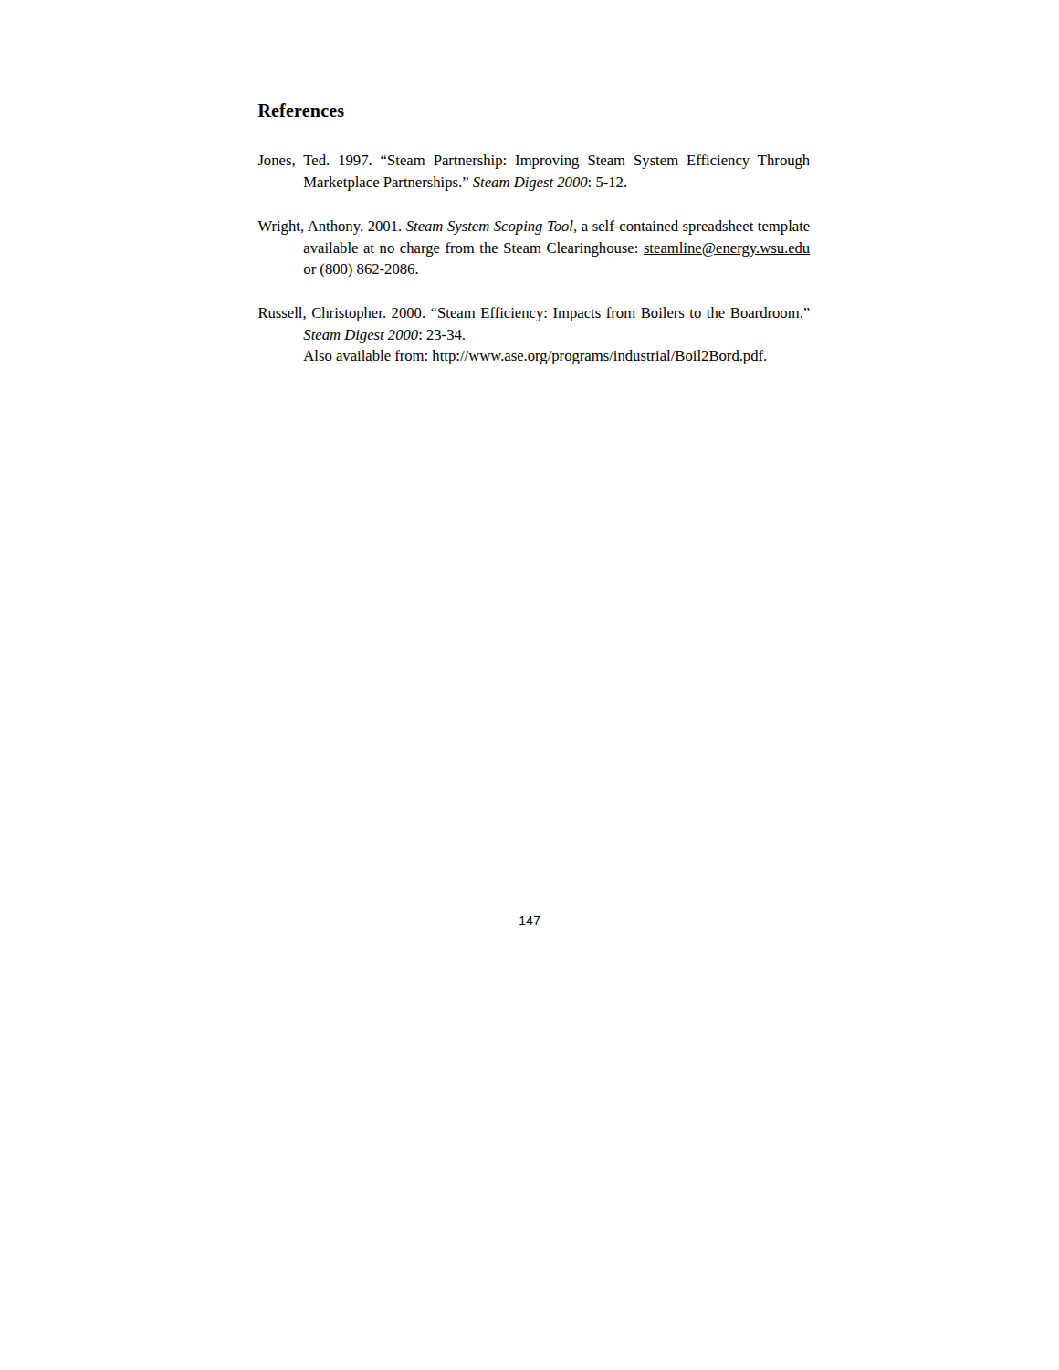References
Jones, Ted. 1997. “Steam Partnership: Improving Steam System Efficiency Through Marketplace Partnerships.” Steam Digest 2000: 5-12.
Wright, Anthony. 2001. Steam System Scoping Tool, a self-contained spreadsheet template available at no charge from the Steam Clearinghouse: steamline@energy.wsu.edu or (800) 862-2086.
Russell, Christopher. 2000. “Steam Efficiency: Impacts from Boilers to the Boardroom.” Steam Digest 2000: 23-34. Also available from: http://www.ase.org/programs/industrial/Boil2Bord.pdf.
147